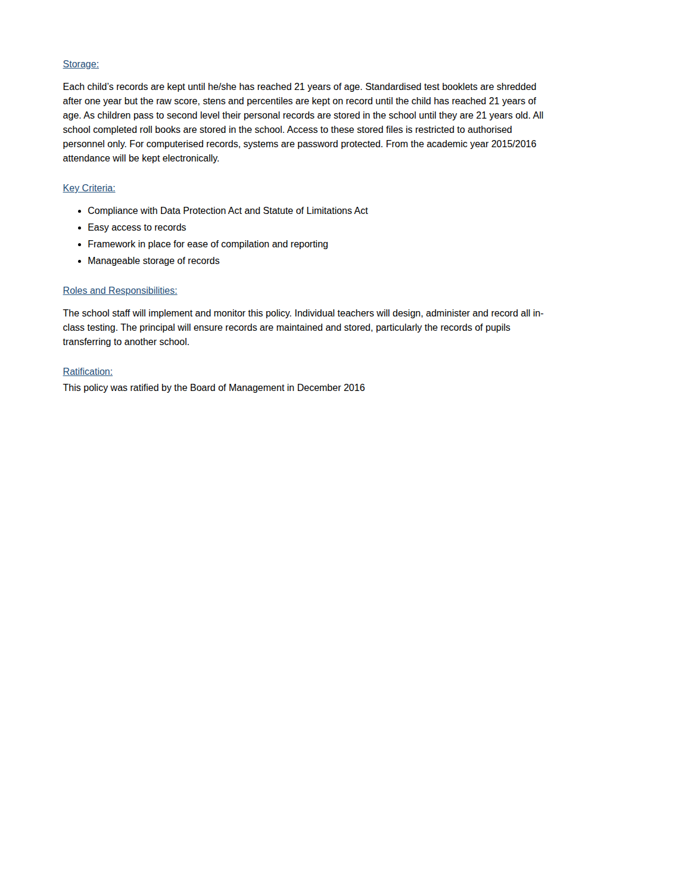Storage:
Each child’s records are kept until he/she has reached 21 years of age. Standardised test booklets are shredded after one year but the raw score, stens and percentiles are kept on record until the child has reached 21 years of age. As children pass to second level their personal records are stored in the school until they are 21 years old. All school completed roll books are stored in the school. Access to these stored files is restricted to authorised personnel only. For computerised records, systems are password protected. From the academic year 2015/2016 attendance will be kept electronically.
Key Criteria:
Compliance with Data Protection Act and Statute of Limitations Act
Easy access to records
Framework in place for ease of compilation and reporting
Manageable storage of records
Roles and Responsibilities:
The school staff will implement and monitor this policy. Individual teachers will design, administer and record all in-class testing. The principal will ensure records are maintained and stored, particularly the records of pupils transferring to another school.
Ratification:
This policy was ratified by the Board of Management in December 2016